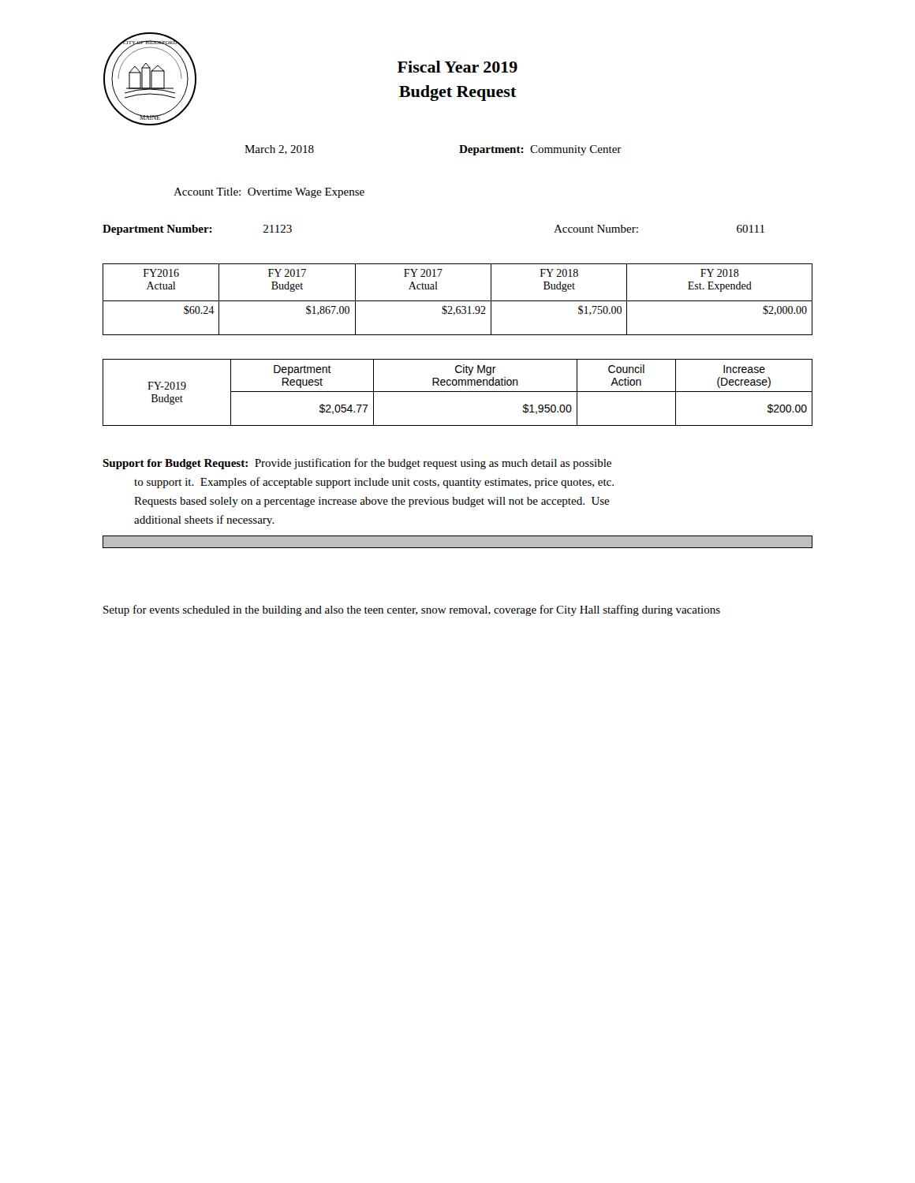CITY OF BIDDEFORD MAINE
Fiscal Year 2019
Budget Request
March 2, 2018 Department: Community Center
Account Title: Overtime Wage Expense
Department Number: 21123
Account Number: 60111
| FY2016 Actual | FY 2017 Budget | FY 2017 Actual | FY 2018 Budget | FY 2018 Est. Expended |
| --- | --- | --- | --- | --- |
| $60.24 | $1,867.00 | $2,631.92 | $1,750.00 | $2,000.00 |
| FY-2019 Budget | Department Request | City Mgr Recommendation | Council Action | Increase (Decrease) |
| $2,054.77 | $1,950.00 | | $200.00 |
Support for Budget Request: Provide justification for the budget request using as much detail as possible
to support it. Examples of acceptable support include unit costs, quantity estimates, price quotes, etc.
Requests based solely on a percentage increase above the previous budget will not be accepted. Use
additional sheets if necessary.
Setup for events scheduled in the building and also the teen center, snow removal, coverage for City Hall staffing during vacations